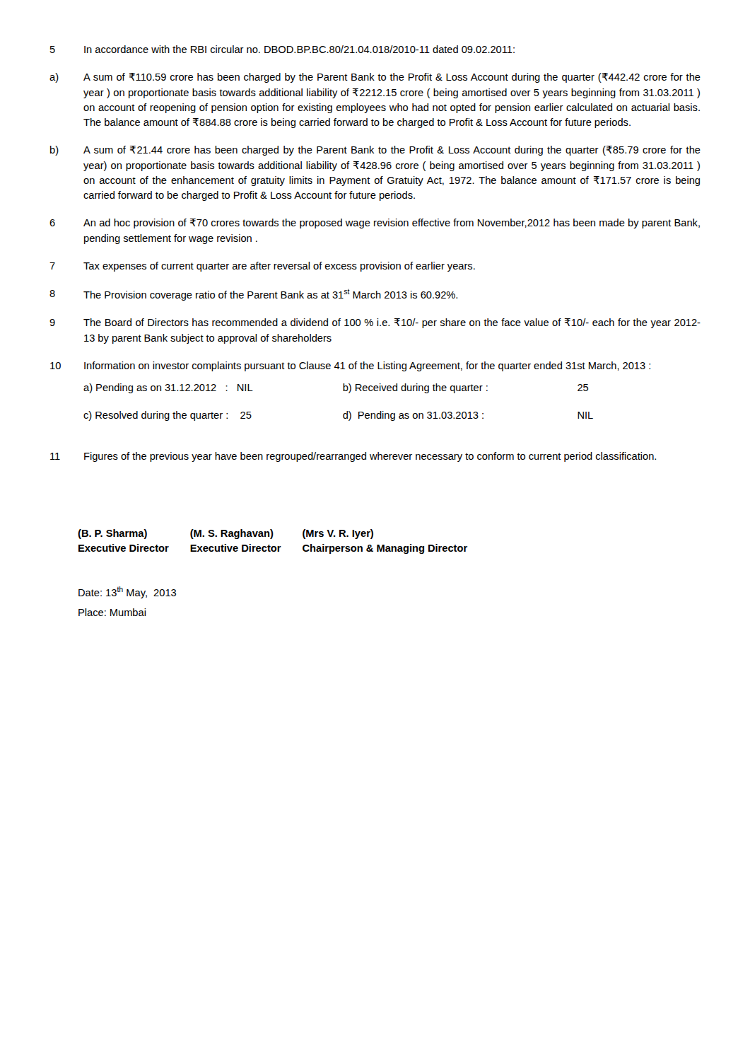| 5 | In accordance with the RBI circular no. DBOD.BP.BC.80/21.04.018/2010-11 dated 09.02.2011: |
| a) | A sum of ₹110.59 crore has been charged by the Parent Bank to the Profit & Loss Account during the quarter (₹442.42 crore for the year ) on proportionate basis towards additional liability of ₹2212.15 crore ( being amortised over 5 years beginning from 31.03.2011 ) on account of reopening of pension option for existing employees who had not opted for pension earlier calculated on actuarial basis. The balance amount of ₹884.88 crore is being carried forward to be charged to Profit & Loss Account for future periods. |
| b) | A sum of ₹21.44 crore has been charged by the Parent Bank to the Profit & Loss Account during the quarter (₹85.79 crore for the year) on proportionate basis towards additional liability of ₹428.96 crore ( being amortised over 5 years beginning from 31.03.2011 ) on account of the enhancement of gratuity limits in Payment of Gratuity Act, 1972. The balance amount of ₹171.57 crore is being carried forward to be charged to Profit & Loss Account for future periods. |
| 6 | An ad hoc provision of ₹70 crores towards the proposed wage revision effective from November,2012 has been made by parent Bank, pending settlement for wage revision . |
| 7 | Tax expenses of current quarter are after reversal of excess provision of earlier years. |
| 8 | The Provision coverage ratio of the Parent Bank as at 31 st March 2013 is 60.92%. |
| 9 | The Board of Directors has recommended a dividend of 100 % i.e. ₹10/- per share on the face value of ₹10/- each for the year 2012-13 by parent Bank subject to approval of shareholders |
| 10 | Information on investor complaints pursuant to Clause 41 of the Listing Agreement, for the quarter ended 31st March, 2013 : / a) Pending as on 31.12.2012 : NIL / b) Received during the quarter : / 25 / / c) Resolved during the quarter : 25 / d) Pending as on 31.03.2013 : / NIL / |
| 11 | Figures of the previous year have been regrouped/rearranged wherever necessary to conform to current period classification. |
| (B. P. Sharma) | (M. S. Raghavan) | (Mrs V. R. Iyer) |
| Executive Director | Executive Director | Chairperson & Managing Director |
Date: 13th May, 2013
Place: Mumbai